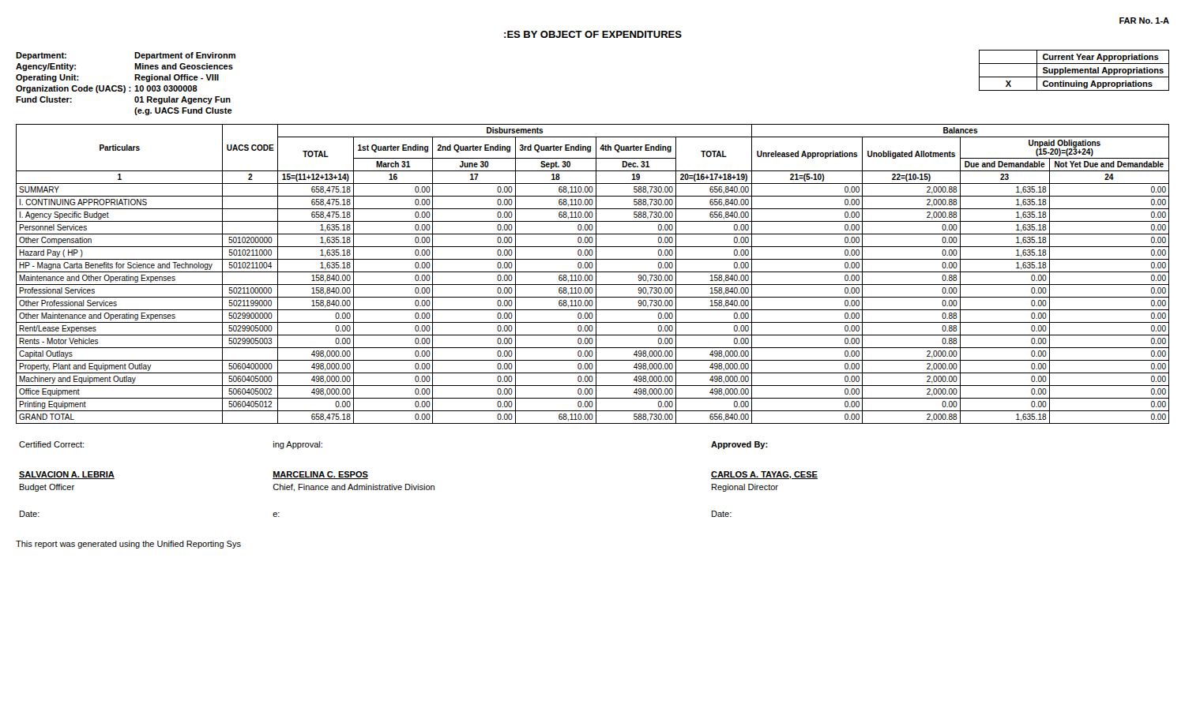FAR No. 1-A
:ES BY OBJECT OF EXPENDITURES
| Department: | Department of Environm |
| Agency/Entity: | Mines and Geosciences |
| Operating Unit: | Regional Office - VIII |
| Organization Code (UACS) : | 10 003 0300008 |
| Fund Cluster: | 01 Regular Agency Fun |
| | (e.g. UACS Fund Cluste |
| | Current Year Appropriations |
| | Supplemental Appropriations |
| X | Continuing Appropriations |
| Particulars | UACS CODE | Disbursements | Balances |
| --- | --- | --- | --- |
| TOTAL | 1st Quarter Ending | 2nd Quarter Ending | 3rd Quarter Ending | 4th Quarter Ending | TOTAL | Unreleased Appropriations | Unobligated Allotments | Unpaid Obligations (15-20)=(23+24) |
| March 31 | June 30 | Sept. 30 | Dec. 31 | Due and Demandable | Not Yet Due and Demandable |
| 1 | 2 | 15=(11+12+13+14) | 16 | 17 | 18 | 19 | 20=(16+17+18+19) | 21=(5-10) | 22=(10-15) | 23 | 24 |
| SUMMARY | | 658,475.18 | 0.00 | 0.00 | 68,110.00 | 588,730.00 | 656,840.00 | 0.00 | 2,000.88 | 1,635.18 | 0.00 |
| I. CONTINUING APPROPRIATIONS | | 658,475.18 | 0.00 | 0.00 | 68,110.00 | 588,730.00 | 656,840.00 | 0.00 | 2,000.88 | 1,635.18 | 0.00 |
| I. Agency Specific Budget | | 658,475.18 | 0.00 | 0.00 | 68,110.00 | 588,730.00 | 656,840.00 | 0.00 | 2,000.88 | 1,635.18 | 0.00 |
| Personnel Services | | 1,635.18 | 0.00 | 0.00 | 0.00 | 0.00 | 0.00 | 0.00 | 0.00 | 1,635.18 | 0.00 |
| Other Compensation | 5010200000 | 1,635.18 | 0.00 | 0.00 | 0.00 | 0.00 | 0.00 | 0.00 | 0.00 | 1,635.18 | 0.00 |
| Hazard Pay ( HP ) | 5010211000 | 1,635.18 | 0.00 | 0.00 | 0.00 | 0.00 | 0.00 | 0.00 | 0.00 | 1,635.18 | 0.00 |
| HP - Magna Carta Benefits for Science and Technology | 5010211004 | 1,635.18 | 0.00 | 0.00 | 0.00 | 0.00 | 0.00 | 0.00 | 0.00 | 1,635.18 | 0.00 |
| Maintenance and Other Operating Expenses | | 158,840.00 | 0.00 | 0.00 | 68,110.00 | 90,730.00 | 158,840.00 | 0.00 | 0.88 | 0.00 | 0.00 |
| Professional Services | 5021100000 | 158,840.00 | 0.00 | 0.00 | 68,110.00 | 90,730.00 | 158,840.00 | 0.00 | 0.00 | 0.00 | 0.00 |
| Other Professional Services | 5021199000 | 158,840.00 | 0.00 | 0.00 | 68,110.00 | 90,730.00 | 158,840.00 | 0.00 | 0.00 | 0.00 | 0.00 |
| Other Maintenance and Operating Expenses | 5029900000 | 0.00 | 0.00 | 0.00 | 0.00 | 0.00 | 0.00 | 0.00 | 0.88 | 0.00 | 0.00 |
| Rent/Lease Expenses | 5029905000 | 0.00 | 0.00 | 0.00 | 0.00 | 0.00 | 0.00 | 0.00 | 0.88 | 0.00 | 0.00 |
| Rents - Motor Vehicles | 5029905003 | 0.00 | 0.00 | 0.00 | 0.00 | 0.00 | 0.00 | 0.00 | 0.88 | 0.00 | 0.00 |
| Capital Outlays | | 498,000.00 | 0.00 | 0.00 | 0.00 | 498,000.00 | 498,000.00 | 0.00 | 2,000.00 | 0.00 | 0.00 |
| Property, Plant and Equipment Outlay | 5060400000 | 498,000.00 | 0.00 | 0.00 | 0.00 | 498,000.00 | 498,000.00 | 0.00 | 2,000.00 | 0.00 | 0.00 |
| Machinery and Equipment Outlay | 5060405000 | 498,000.00 | 0.00 | 0.00 | 0.00 | 498,000.00 | 498,000.00 | 0.00 | 2,000.00 | 0.00 | 0.00 |
| Office Equipment | 5060405002 | 498,000.00 | 0.00 | 0.00 | 0.00 | 498,000.00 | 498,000.00 | 0.00 | 2,000.00 | 0.00 | 0.00 |
| Printing Equipment | 5060405012 | 0.00 | 0.00 | 0.00 | 0.00 | 0.00 | 0.00 | 0.00 | 0.00 | 0.00 | 0.00 |
| GRAND TOTAL | | 658,475.18 | 0.00 | 0.00 | 68,110.00 | 588,730.00 | 656,840.00 | 0.00 | 2,000.88 | 1,635.18 | 0.00 |
| Certified Correct: | ing Approval: | Approved By: |
| SALVACION A. LEBRIA | MARCELINA C. ESPOS | CARLOS A. TAYAG, CESE |
| Budget Officer | Chief, Finance and Administrative Division | Regional Director |
| Date: | e: | Date: |
This report was generated using the Unified Reporting Sys